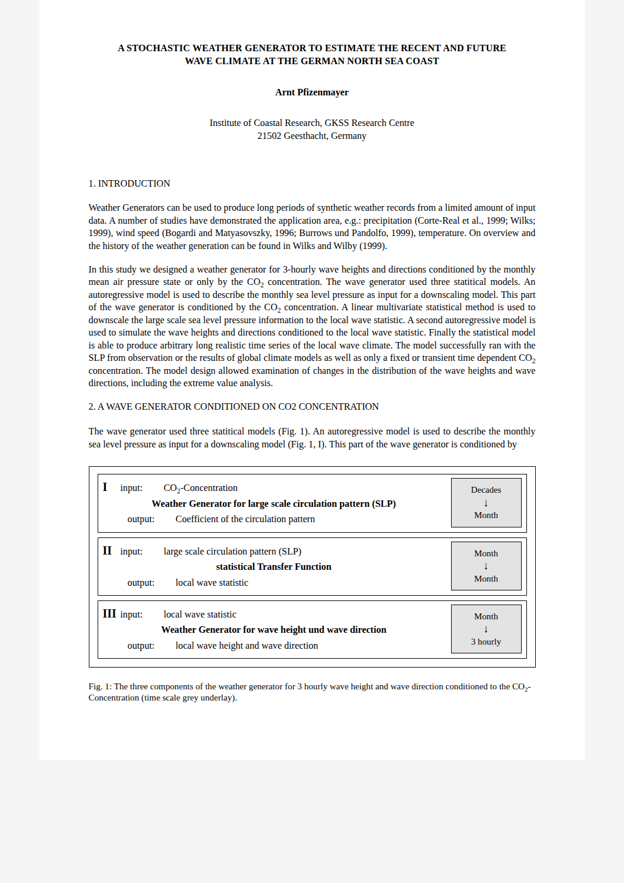A Stochastic Weather Generator to Estimate the Recent and Future
Wave Climate at the German North Sea Coast
Arnt Pfizenmayer
Institute of Coastal Research, GKSS Research Centre
21502 Geesthacht, Germany
1. Introduction
Weather Generators can be used to produce long periods of synthetic weather records from a limited amount of input data. A number of studies have demonstrated the application area, e.g.: precipitation (Corte-Real et al., 1999; Wilks; 1999), wind speed (Bogardi and Matyasovszky, 1996; Burrows und Pandolfo, 1999), temperature. On overview and the history of the weather generation can be found in Wilks and Wilby (1999).
In this study we designed a weather generator for 3-hourly wave heights and directions conditioned by the monthly mean air pressure state or only by the CO2 concentration. The wave generator used three statitical models. An autoregressive model is used to describe the monthly sea level pressure as input for a downscaling model. This part of the wave generator is conditioned by the CO2 concentration. A linear multivariate statistical method is used to downscale the large scale sea level pressure information to the local wave statistic. A second autoregressive model is used to simulate the wave heights and directions conditioned to the local wave statistic. Finally the statistical model is able to produce arbitrary long realistic time series of the local wave climate. The model successfully ran with the SLP from observation or the results of global climate models as well as only a fixed or transient time dependent CO2 concentration. The model design allowed examination of changes in the distribution of the wave heights and wave directions, including the extreme value analysis.
2. A Wave Generator Conditioned on CO2 Concentration
The wave generator used three statitical models (Fig. 1). An autoregressive model is used to describe the monthly sea level pressure as input for a downscaling model (Fig. 1, I). This part of the wave generator is conditioned by
I input: CO2-Concentration
Weather Generator for large scale circulation pattern (SLP)
output: Coefficient of the circulation pattern
Decades
↓
Month
II input: large scale circulation pattern (SLP)
statistical Transfer Function
output: local wave statistic
Month
↓
Month
III input: local wave statistic
Weather Generator for wave height und wave direction
output: local wave height and wave direction
Month
↓
3 hourly
Fig. 1: The three components of the weather generator for 3 hourly wave height and wave direction conditioned to the CO2-Concentration (time scale grey underlay).